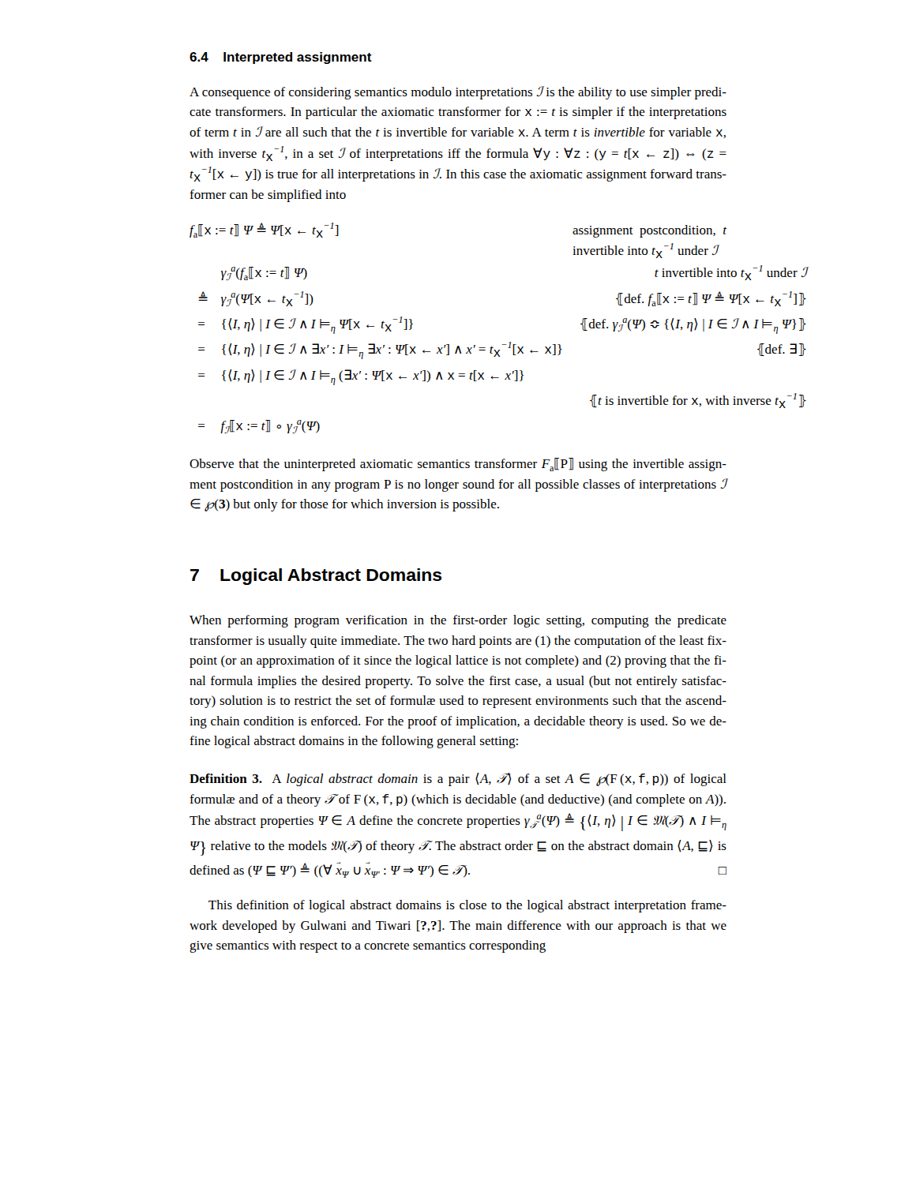6.4 Interpreted assignment
A consequence of considering semantics modulo interpretations ℐ is the ability to use simpler predicate transformers. In particular the axiomatic transformer for x := t is simpler if the interpretations of term t in ℐ are all such that the t is invertible for variable x. A term t is invertible for variable x, with inverse tx−1, in a set ℐ of interpretations iff the formula ∀y : ∀z : (y = t[x ← z]) ⇔ (z = tx−1[x ← y]) is true for all interpretations in ℐ. In this case the axiomatic assignment forward transformer can be simplified into
assignment postcondition, t
invertible into tx−1 under ℐ fa⟦x := t⟧ Ψ ≜ Ψ[x ← tx−1]
| | γ ℐ a ( f a ⟦ x := t ⟧ Ψ ) | t invertible into t x −1 under ℐ |
| ≜ | γ ℐ a ( Ψ [ x ← t x −1 ]) | ⦃ def. f a ⟦ x := t ⟧ Ψ ≜ Ψ [ x ← t x −1 ] ⦄ |
| = | {⟨ I , η ⟩ / I ∈ ℐ ∧ I ⊨ η Ψ [ x ← t x −1 ]} | ⦃ def. γ ℐ a ( Ψ ) ≎ {⟨ I , η ⟩ / I ∈ ℐ ∧ I ⊨ η Ψ } ⦄ |
| = | {⟨ I , η ⟩ / I ∈ ℐ ∧ ∃ x′ : I ⊨ η ∃ x′ : Ψ [ x ← x′ ] ∧ x′ = t x −1 [ x ← x ]} | ⦃ def. ∃ ⦄ |
| = | {⟨ I , η ⟩ / I ∈ ℐ ∧ I ⊨ η (∃ x′ : Ψ [ x ← x′ ]) ∧ x = t [ x ← x′ ]} | |
| | | ⦃ t is invertible for x , with inverse t x −1 ⦄ |
| = | f ℐ ⟦ x := t ⟧ ∘ γ ℐ a ( Ψ ) | |
Observe that the uninterpreted axiomatic semantics transformer Fa⟦P⟧ using the invertible assignment postcondition in any program P is no longer sound for all possible classes of interpretations ℐ ∈ ℘(3) but only for those for which inversion is possible.
7 Logical Abstract Domains
When performing program verification in the first-order logic setting, computing the predicate transformer is usually quite immediate. The two hard points are (1) the computation of the least fixpoint (or an approximation of it since the logical lattice is not complete) and (2) proving that the final formula implies the desired property. To solve the first case, a usual (but not entirely satisfactory) solution is to restrict the set of formulæ used to represent environments such that the ascending chain condition is enforced. For the proof of implication, a decidable theory is used. So we define logical abstract domains in the following general setting:
Definition 3. A logical abstract domain is a pair ⟨A, 𝒯⟩ of a set A ∈ ℘(F (x, f, p)) of logical formulæ and of a theory 𝒯 of F (x, f, p) (which is decidable (and deductive) (and complete on A)). The abstract properties Ψ ∈ A define the concrete properties γ𝒯a(Ψ) ≜ {⟨I, η⟩ | I ∈ 𝔐(𝒯) ∧ I ⊨η Ψ} relative to the models 𝔐(𝒯) of theory 𝒯. The abstract order ⊑ on the abstract domain ⟨A, ⊑⟩ is defined as (Ψ ⊑ Ψ′) ≜ ((∀ xΨ ∪ xΨ′ : Ψ ⇒ Ψ′) ∈ 𝒯).□
This definition of logical abstract domains is close to the logical abstract interpretation framework developed by Gulwani and Tiwari [?,?]. The main difference with our approach is that we give semantics with respect to a concrete semantics corresponding